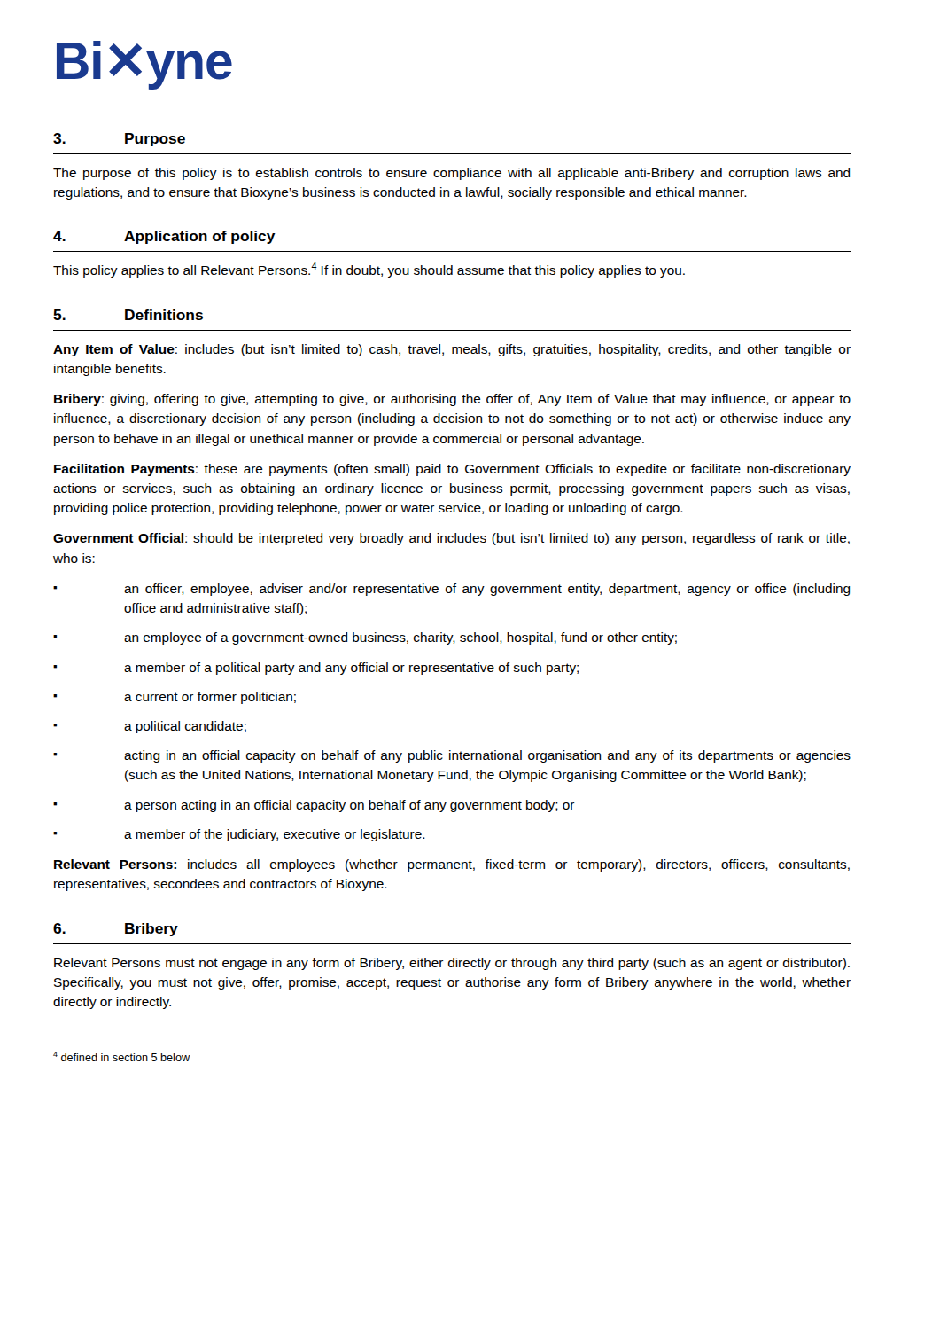Bi✕yne
3. Purpose
The purpose of this policy is to establish controls to ensure compliance with all applicable anti-Bribery and corruption laws and regulations, and to ensure that Bioxyne’s business is conducted in a lawful, socially responsible and ethical manner.
4. Application of policy
This policy applies to all Relevant Persons.4 If in doubt, you should assume that this policy applies to you.
5. Definitions
Any Item of Value: includes (but isn’t limited to) cash, travel, meals, gifts, gratuities, hospitality, credits, and other tangible or intangible benefits.
Bribery: giving, offering to give, attempting to give, or authorising the offer of, Any Item of Value that may influence, or appear to influence, a discretionary decision of any person (including a decision to not do something or to not act) or otherwise induce any person to behave in an illegal or unethical manner or provide a commercial or personal advantage.
Facilitation Payments: these are payments (often small) paid to Government Officials to expedite or facilitate non-discretionary actions or services, such as obtaining an ordinary licence or business permit, processing government papers such as visas, providing police protection, providing telephone, power or water service, or loading or unloading of cargo.
Government Official: should be interpreted very broadly and includes (but isn’t limited to) any person, regardless of rank or title, who is:
an officer, employee, adviser and/or representative of any government entity, department, agency or office (including office and administrative staff);
an employee of a government-owned business, charity, school, hospital, fund or other entity;
a member of a political party and any official or representative of such party;
a current or former politician;
a political candidate;
acting in an official capacity on behalf of any public international organisation and any of its departments or agencies (such as the United Nations, International Monetary Fund, the Olympic Organising Committee or the World Bank);
a person acting in an official capacity on behalf of any government body; or
a member of the judiciary, executive or legislature.
Relevant Persons: includes all employees (whether permanent, fixed-term or temporary), directors, officers, consultants, representatives, secondees and contractors of Bioxyne.
6. Bribery
Relevant Persons must not engage in any form of Bribery, either directly or through any third party (such as an agent or distributor). Specifically, you must not give, offer, promise, accept, request or authorise any form of Bribery anywhere in the world, whether directly or indirectly.
4 defined in section 5 below